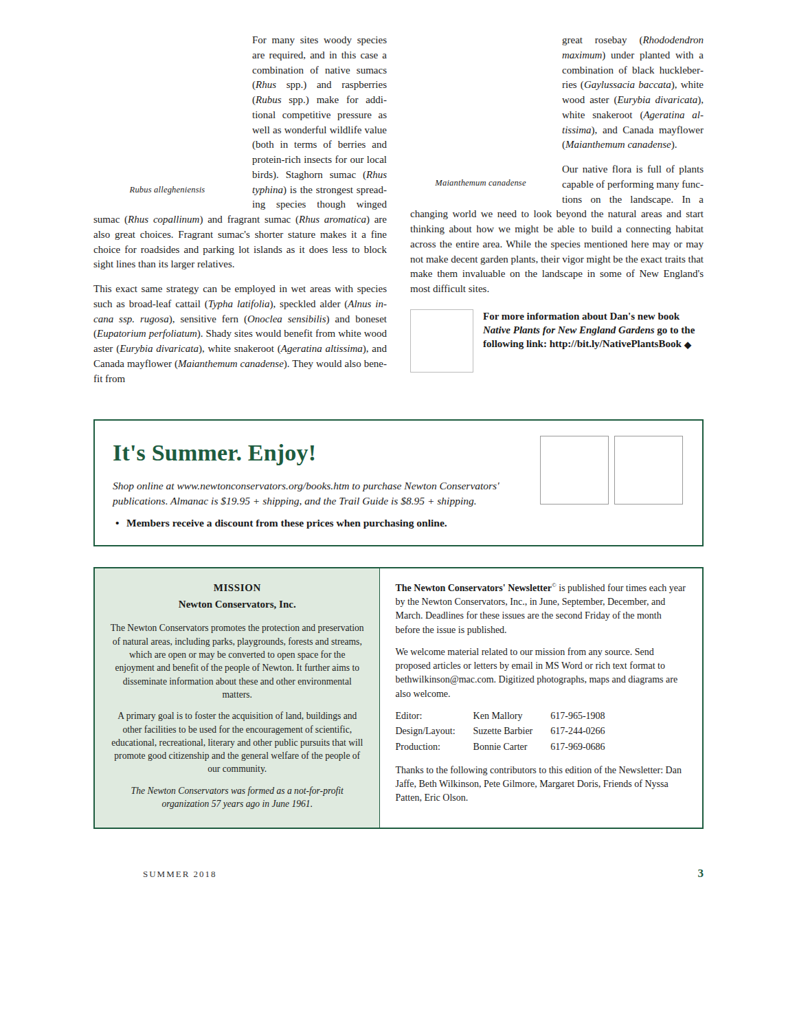Rubus allegheniensis
For many sites woody species are required, and in this case a combination of native sumacs (Rhus spp.) and raspberries (Rubus spp.) make for additional competitive pressure as well as wonderful wildlife value (both in terms of berries and protein-rich insects for our local birds). Staghorn sumac (Rhus typhina) is the strongest spreading species though winged sumac (Rhus copallinum) and fragrant sumac (Rhus aromatica) are also great choices. Fragrant sumac's shorter stature makes it a fine choice for roadsides and parking lot islands as it does less to block sight lines than its larger relatives.
This exact same strategy can be employed in wet areas with species such as broad-leaf cattail (Typha latifolia), speckled alder (Alnus incana ssp. rugosa), sensitive fern (Onoclea sensibilis) and boneset (Eupatorium perfoliatum). Shady sites would benefit from white wood aster (Eurybia divaricata), white snakeroot (Ageratina altissima), and Canada mayflower (Maianthemum canadense). They would also benefit from
Maianthemum canadense
great rosebay (Rhododendron maximum) under planted with a combination of black huckleberries (Gaylussacia baccata), white wood aster (Eurybia divaricata), white snakeroot (Ageratina altissima), and Canada mayflower (Maianthemum canadense).
Our native flora is full of plants capable of performing many functions on the landscape. In a changing world we need to look beyond the natural areas and start thinking about how we might be able to build a connecting habitat across the entire area. While the species mentioned here may or may not make decent garden plants, their vigor might be the exact traits that make them invaluable on the landscape in some of New England's most difficult sites.
For more information about Dan's new book Native Plants for New England Gardens go to the following link: http://bit.ly/NativePlantsBook ◆
It's Summer. Enjoy!
Shop online at www.newtonconservators.org/books.htm to purchase Newton Conservators' publications. Almanac is $19.95 + shipping, and the Trail Guide is $8.95 + shipping.
Members receive a discount from these prices when purchasing online.
MISSION
Newton Conservators, Inc.
The Newton Conservators promotes the protection and preservation of natural areas, including parks, playgrounds, forests and streams, which are open or may be converted to open space for the enjoyment and benefit of the people of Newton. It further aims to disseminate information about these and other environmental matters.
A primary goal is to foster the acquisition of land, buildings and other facilities to be used for the encouragement of scientific, educational, recreational, literary and other public pursuits that will promote good citizenship and the general welfare of the people of our community.
The Newton Conservators was formed as a not-for-profit organization 57 years ago in June 1961.
The Newton Conservators' Newsletter© is published four times each year by the Newton Conservators, Inc., in June, September, December, and March. Deadlines for these issues are the second Friday of the month before the issue is published.
We welcome material related to our mission from any source. Send proposed articles or letters by email in MS Word or rich text format to bethwilkinson@mac.com. Digitized photographs, maps and diagrams are also welcome.
| Editor: | Ken Mallory | 617-965-1908 |
| Design/Layout: | Suzette Barbier | 617-244-0266 |
| Production: | Bonnie Carter | 617-969-0686 |
Thanks to the following contributors to this edition of the Newsletter: Dan Jaffe, Beth Wilkinson, Pete Gilmore, Margaret Doris, Friends of Nyssa Patten, Eric Olson.
SUMMER 2018
3